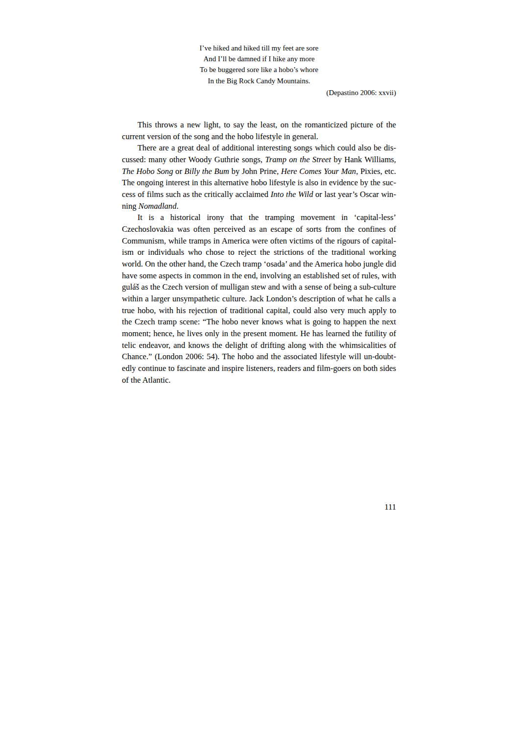I’ve hiked and hiked till my feet are sore
And I’ll be damned if I hike any more
To be buggered sore like a hobo’s whore
In the Big Rock Candy Mountains.
(Depastino 2006: xxvii)
This throws a new light, to say the least, on the romanticized picture of the current version of the song and the hobo lifestyle in general.
There are a great deal of additional interesting songs which could also be discussed: many other Woody Guthrie songs, Tramp on the Street by Hank Williams, The Hobo Song or Billy the Bum by John Prine, Here Comes Your Man, Pixies, etc. The ongoing interest in this alternative hobo lifestyle is also in evidence by the success of films such as the critically acclaimed Into the Wild or last year’s Oscar winning Nomadland.
It is a historical irony that the tramping movement in ‘capital-less’ Czechoslovakia was often perceived as an escape of sorts from the confines of Communism, while tramps in America were often victims of the rigours of capitalism or individuals who chose to reject the strictions of the traditional working world. On the other hand, the Czech tramp ‘osada’ and the America hobo jungle did have some aspects in common in the end, involving an established set of rules, with guláš as the Czech version of mulligan stew and with a sense of being a sub-culture within a larger unsympathetic culture. Jack London’s description of what he calls a true hobo, with his rejection of traditional capital, could also very much apply to the Czech tramp scene: “The hobo never knows what is going to happen the next moment; hence, he lives only in the present moment. He has learned the futility of telic endeavor, and knows the delight of drifting along with the whimsicalities of Chance.” (London 2006: 54). The hobo and the associated lifestyle will un-doubtedly continue to fascinate and inspire listeners, readers and film-goers on both sides of the Atlantic.
111